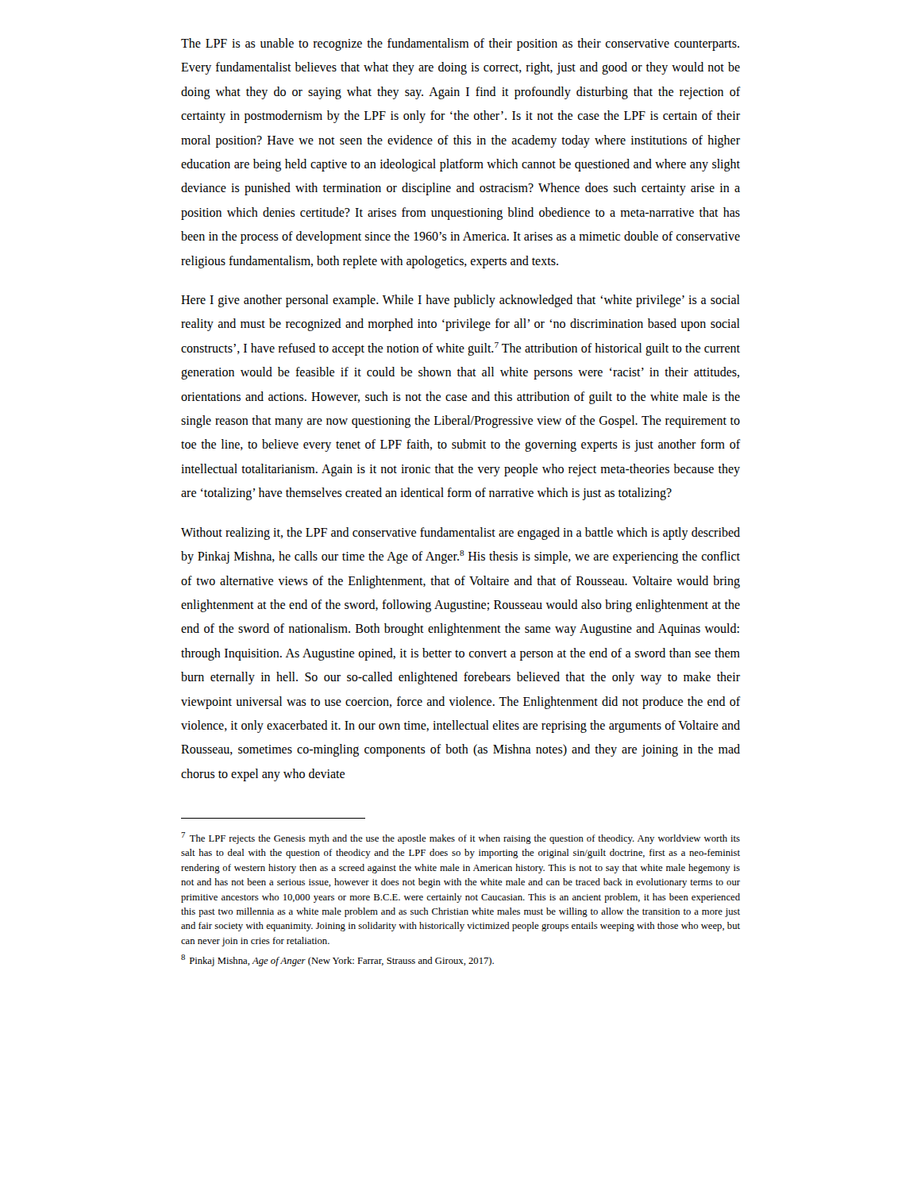The LPF is as unable to recognize the fundamentalism of their position as their conservative counterparts. Every fundamentalist believes that what they are doing is correct, right, just and good or they would not be doing what they do or saying what they say. Again I find it profoundly disturbing that the rejection of certainty in postmodernism by the LPF is only for ‘the other’. Is it not the case the LPF is certain of their moral position? Have we not seen the evidence of this in the academy today where institutions of higher education are being held captive to an ideological platform which cannot be questioned and where any slight deviance is punished with termination or discipline and ostracism? Whence does such certainty arise in a position which denies certitude? It arises from unquestioning blind obedience to a meta-narrative that has been in the process of development since the 1960’s in America. It arises as a mimetic double of conservative religious fundamentalism, both replete with apologetics, experts and texts.
Here I give another personal example. While I have publicly acknowledged that ‘white privilege’ is a social reality and must be recognized and morphed into ‘privilege for all’ or ‘no discrimination based upon social constructs’, I have refused to accept the notion of white guilt.7 The attribution of historical guilt to the current generation would be feasible if it could be shown that all white persons were ‘racist’ in their attitudes, orientations and actions. However, such is not the case and this attribution of guilt to the white male is the single reason that many are now questioning the Liberal/Progressive view of the Gospel. The requirement to toe the line, to believe every tenet of LPF faith, to submit to the governing experts is just another form of intellectual totalitarianism. Again is it not ironic that the very people who reject meta-theories because they are ‘totalizing’ have themselves created an identical form of narrative which is just as totalizing?
Without realizing it, the LPF and conservative fundamentalist are engaged in a battle which is aptly described by Pinkaj Mishna, he calls our time the Age of Anger.8 His thesis is simple, we are experiencing the conflict of two alternative views of the Enlightenment, that of Voltaire and that of Rousseau. Voltaire would bring enlightenment at the end of the sword, following Augustine; Rousseau would also bring enlightenment at the end of the sword of nationalism. Both brought enlightenment the same way Augustine and Aquinas would: through Inquisition. As Augustine opined, it is better to convert a person at the end of a sword than see them burn eternally in hell. So our so-called enlightened forebears believed that the only way to make their viewpoint universal was to use coercion, force and violence. The Enlightenment did not produce the end of violence, it only exacerbated it. In our own time, intellectual elites are reprising the arguments of Voltaire and Rousseau, sometimes co-mingling components of both (as Mishna notes) and they are joining in the mad chorus to expel any who deviate
7 The LPF rejects the Genesis myth and the use the apostle makes of it when raising the question of theodicy. Any worldview worth its salt has to deal with the question of theodicy and the LPF does so by importing the original sin/guilt doctrine, first as a neo-feminist rendering of western history then as a screed against the white male in American history. This is not to say that white male hegemony is not and has not been a serious issue, however it does not begin with the white male and can be traced back in evolutionary terms to our primitive ancestors who 10,000 years or more B.C.E. were certainly not Caucasian. This is an ancient problem, it has been experienced this past two millennia as a white male problem and as such Christian white males must be willing to allow the transition to a more just and fair society with equanimity. Joining in solidarity with historically victimized people groups entails weeping with those who weep, but can never join in cries for retaliation.
8 Pinkaj Mishna, Age of Anger (New York: Farrar, Strauss and Giroux, 2017).